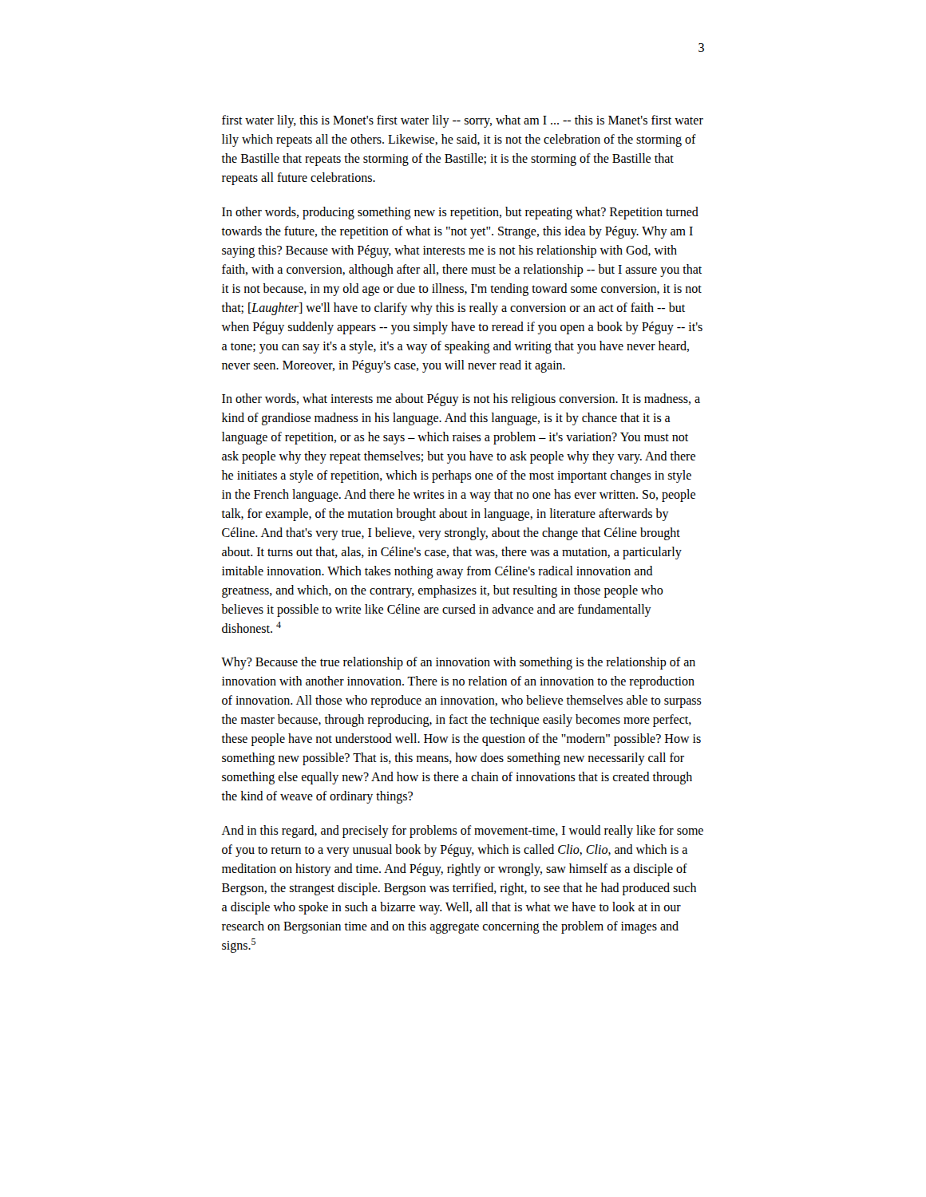3
first water lily, this is Monet's first water lily -- sorry, what am I ... -- this is Manet's first water lily which repeats all the others. Likewise, he said, it is not the celebration of the storming of the Bastille that repeats the storming of the Bastille; it is the storming of the Bastille that repeats all future celebrations.
In other words, producing something new is repetition, but repeating what? Repetition turned towards the future, the repetition of what is "not yet". Strange, this idea by Péguy. Why am I saying this? Because with Péguy, what interests me is not his relationship with God, with faith, with a conversion, although after all, there must be a relationship -- but I assure you that it is not because, in my old age or due to illness, I'm tending toward some conversion, it is not that; [Laughter] we'll have to clarify why this is really a conversion or an act of faith -- but when Péguy suddenly appears -- you simply have to reread if you open a book by Péguy -- it's a tone; you can say it's a style, it's a way of speaking and writing that you have never heard, never seen. Moreover, in Péguy's case, you will never read it again.
In other words, what interests me about Péguy is not his religious conversion. It is madness, a kind of grandiose madness in his language. And this language, is it by chance that it is a language of repetition, or as he says – which raises a problem – it's variation? You must not ask people why they repeat themselves; but you have to ask people why they vary. And there he initiates a style of repetition, which is perhaps one of the most important changes in style in the French language. And there he writes in a way that no one has ever written. So, people talk, for example, of the mutation brought about in language, in literature afterwards by Céline. And that's very true, I believe, very strongly, about the change that Céline brought about. It turns out that, alas, in Céline's case, that was, there was a mutation, a particularly imitable innovation. Which takes nothing away from Céline's radical innovation and greatness, and which, on the contrary, emphasizes it, but resulting in those people who believes it possible to write like Céline are cursed in advance and are fundamentally dishonest. 4
Why? Because the true relationship of an innovation with something is the relationship of an innovation with another innovation. There is no relation of an innovation to the reproduction of innovation. All those who reproduce an innovation, who believe themselves able to surpass the master because, through reproducing, in fact the technique easily becomes more perfect, these people have not understood well. How is the question of the "modern" possible? How is something new possible? That is, this means, how does something new necessarily call for something else equally new? And how is there a chain of innovations that is created through the kind of weave of ordinary things?
And in this regard, and precisely for problems of movement-time, I would really like for some of you to return to a very unusual book by Péguy, which is called Clio, Clio, and which is a meditation on history and time. And Péguy, rightly or wrongly, saw himself as a disciple of Bergson, the strangest disciple. Bergson was terrified, right, to see that he had produced such a disciple who spoke in such a bizarre way. Well, all that is what we have to look at in our research on Bergsonian time and on this aggregate concerning the problem of images and signs.5